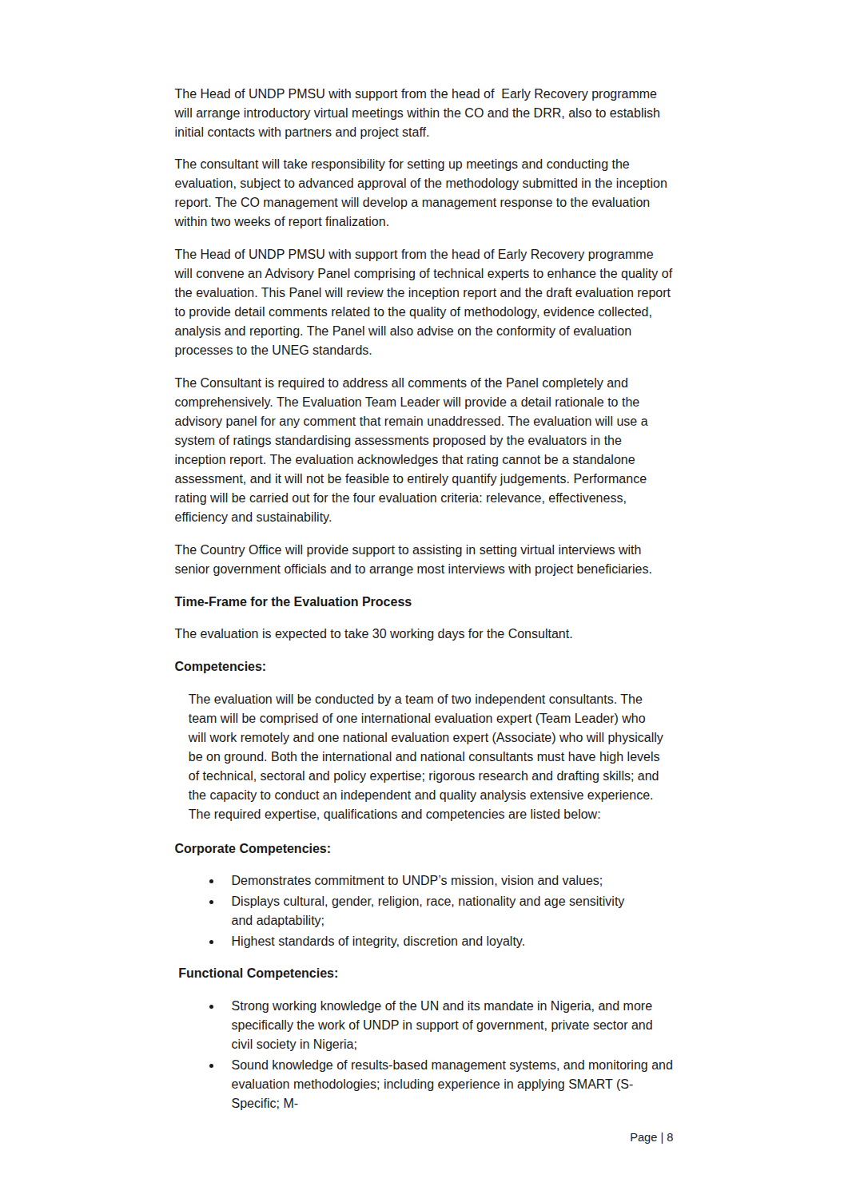The Head of UNDP PMSU with support from the head of Early Recovery programme will arrange introductory virtual meetings within the CO and the DRR, also to establish initial contacts with partners and project staff.
The consultant will take responsibility for setting up meetings and conducting the evaluation, subject to advanced approval of the methodology submitted in the inception report. The CO management will develop a management response to the evaluation within two weeks of report finalization.
The Head of UNDP PMSU with support from the head of Early Recovery programme will convene an Advisory Panel comprising of technical experts to enhance the quality of the evaluation. This Panel will review the inception report and the draft evaluation report to provide detail comments related to the quality of methodology, evidence collected, analysis and reporting. The Panel will also advise on the conformity of evaluation processes to the UNEG standards.
The Consultant is required to address all comments of the Panel completely and comprehensively. The Evaluation Team Leader will provide a detail rationale to the advisory panel for any comment that remain unaddressed. The evaluation will use a system of ratings standardising assessments proposed by the evaluators in the inception report. The evaluation acknowledges that rating cannot be a standalone assessment, and it will not be feasible to entirely quantify judgements. Performance rating will be carried out for the four evaluation criteria: relevance, effectiveness, efficiency and sustainability.
The Country Office will provide support to assisting in setting virtual interviews with senior government officials and to arrange most interviews with project beneficiaries.
Time-Frame for the Evaluation Process
The evaluation is expected to take 30 working days for the Consultant.
Competencies:
The evaluation will be conducted by a team of two independent consultants. The team will be comprised of one international evaluation expert (Team Leader) who will work remotely and one national evaluation expert (Associate) who will physically be on ground. Both the international and national consultants must have high levels of technical, sectoral and policy expertise; rigorous research and drafting skills; and the capacity to conduct an independent and quality analysis extensive experience. The required expertise, qualifications and competencies are listed below:
Corporate Competencies:
Demonstrates commitment to UNDP’s mission, vision and values;
Displays cultural, gender, religion, race, nationality and age sensitivity and adaptability;
Highest standards of integrity, discretion and loyalty.
Functional Competencies:
Strong working knowledge of the UN and its mandate in Nigeria, and more specifically the work of UNDP in support of government, private sector and civil society in Nigeria;
Sound knowledge of results-based management systems, and monitoring and evaluation methodologies; including experience in applying SMART (S-Specific; M-
Page | 8